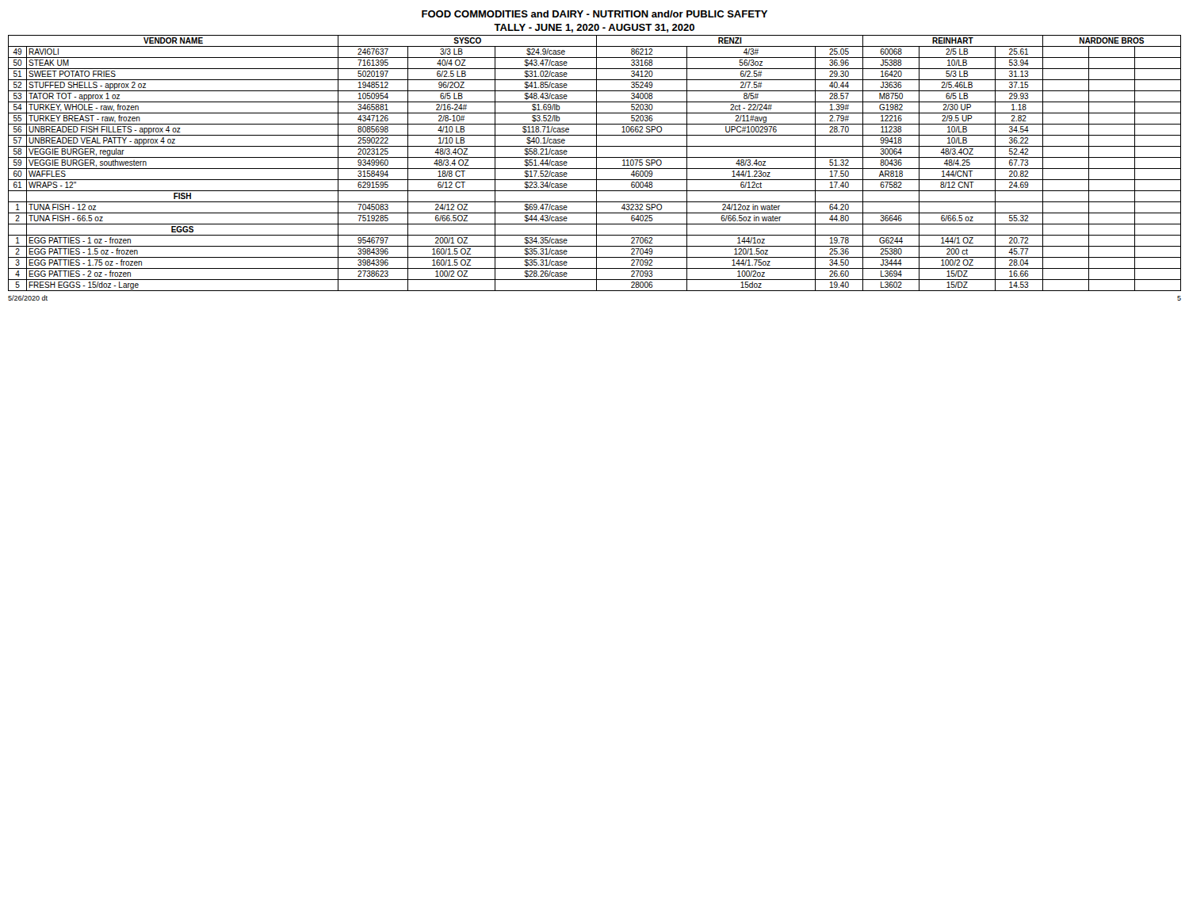FOOD COMMODITIES and DAIRY - NUTRITION and/or PUBLIC SAFETY
TALLY - JUNE 1, 2020 - AUGUST 31, 2020
| VENDOR NAME | SYSCO | RENZI | REINHART | NARDONE BROS |
| --- | --- | --- | --- | --- |
| 49 | RAVIOLI | 2467637 | 3/3 LB | $24.9/case | 86212 | 4/3# | 25.05 | 60068 | 2/5 LB | 25.61 | | | |
| 50 | STEAK UM | 7161395 | 40/4 OZ | $43.47/case | 33168 | 56/3oz | 36.96 | J5388 | 10/LB | 53.94 | | | |
| 51 | SWEET POTATO FRIES | 5020197 | 6/2.5 LB | $31.02/case | 34120 | 6/2.5# | 29.30 | 16420 | 5/3 LB | 31.13 | | | |
| 52 | STUFFED SHELLS - approx 2 oz | 1948512 | 96/2OZ | $41.85/case | 35249 | 2/7.5# | 40.44 | J3636 | 2/5.46LB | 37.15 | | | |
| 53 | TATOR TOT - approx 1 oz | 1050954 | 6/5 LB | $48.43/case | 34008 | 8/5# | 28.57 | M8750 | 6/5 LB | 29.93 | | | |
| 54 | TURKEY, WHOLE - raw, frozen | 3465881 | 2/16-24# | $1.69/lb | 52030 | 2ct - 22/24# | 1.39# | G1982 | 2/30 UP | 1.18 | | | |
| 55 | TURKEY BREAST - raw, frozen | 4347126 | 2/8-10# | $3.52/lb | 52036 | 2/11#avg | 2.79# | 12216 | 2/9.5 UP | 2.82 | | | |
| 56 | UNBREADED FISH FILLETS - approx 4 oz | 8085698 | 4/10 LB | $118.71/case | 10662 SPO | UPC#1002976 | 28.70 | 11238 | 10/LB | 34.54 | | | |
| 57 | UNBREADED VEAL PATTY - approx 4 oz | 2590222 | 1/10 LB | $40.1/case | | | | 99418 | 10/LB | 36.22 | | | |
| 58 | VEGGIE BURGER, regular | 2023125 | 48/3.4OZ | $58.21/case | | | | 30064 | 48/3.4OZ | 52.42 | | | |
| 59 | VEGGIE BURGER, southwestern | 9349960 | 48/3.4 OZ | $51.44/case | 11075 SPO | 48/3.4oz | 51.32 | 80436 | 48/4.25 | 67.73 | | | |
| 60 | WAFFLES | 3158494 | 18/8 CT | $17.52/case | 46009 | 144/1.23oz | 17.50 | AR818 | 144/CNT | 20.82 | | | |
| 61 | WRAPS - 12" | 6291595 | 6/12 CT | $23.34/case | 60048 | 6/12ct | 17.40 | 67582 | 8/12 CNT | 24.69 | | | |
| | FISH | | | | | | | | | | | | |
| 1 | TUNA FISH - 12 oz | 7045083 | 24/12 OZ | $69.47/case | 43232 SPO | 24/12oz in water | 64.20 | | | | | | |
| 2 | TUNA FISH - 66.5 oz | 7519285 | 6/66.5OZ | $44.43/case | 64025 | 6/66.5oz in water | 44.80 | 36646 | 6/66.5 oz | 55.32 | | | |
| | EGGS | | | | | | | | | | | | |
| 1 | EGG PATTIES - 1 oz - frozen | 9546797 | 200/1 OZ | $34.35/case | 27062 | 144/1oz | 19.78 | G6244 | 144/1 OZ | 20.72 | | | |
| 2 | EGG PATTIES - 1.5 oz - frozen | 3984396 | 160/1.5 OZ | $35.31/case | 27049 | 120/1.5oz | 25.36 | 25380 | 200 ct | 45.77 | | | |
| 3 | EGG PATTIES - 1.75 oz - frozen | 3984396 | 160/1.5 OZ | $35.31/case | 27092 | 144/1.75oz | 34.50 | J3444 | 100/2 OZ | 28.04 | | | |
| 4 | EGG PATTIES - 2 oz - frozen | 2738623 | 100/2 OZ | $28.26/case | 27093 | 100/2oz | 26.60 | L3694 | 15/DZ | 16.66 | | | |
| 5 | FRESH EGGS - 15/doz - Large | | | | 28006 | 15doz | 19.40 | L3602 | 15/DZ | 14.53 | | | |
5/26/2020 dt 5